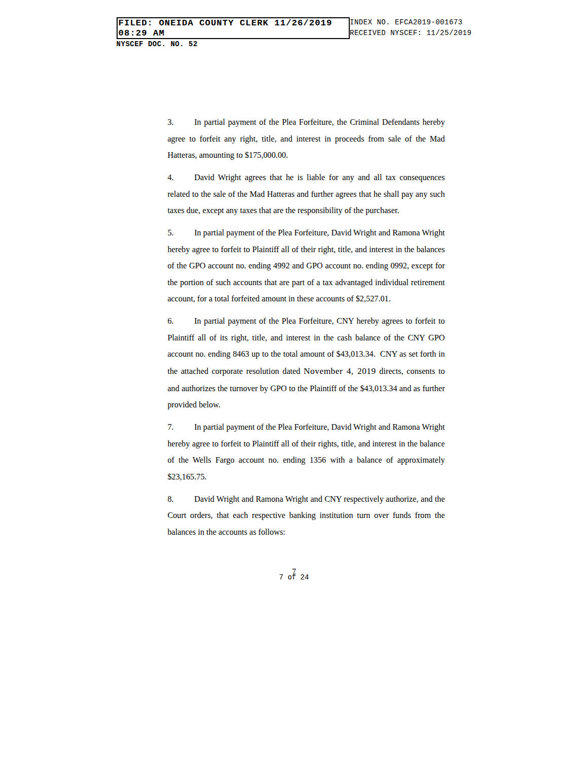FILED: ONEIDA COUNTY CLERK 11/26/2019 08:29 AM
NYSCEF DOC. NO. 52
INDEX NO. EFCA2019-001673
RECEIVED NYSCEF: 11/25/2019
3. In partial payment of the Plea Forfeiture, the Criminal Defendants hereby agree to forfeit any right, title, and interest in proceeds from sale of the Mad Hatteras, amounting to $175,000.00.
4. David Wright agrees that he is liable for any and all tax consequences related to the sale of the Mad Hatteras and further agrees that he shall pay any such taxes due, except any taxes that are the responsibility of the purchaser.
5. In partial payment of the Plea Forfeiture, David Wright and Ramona Wright hereby agree to forfeit to Plaintiff all of their right, title, and interest in the balances of the GPO account no. ending 4992 and GPO account no. ending 0992, except for the portion of such accounts that are part of a tax advantaged individual retirement account, for a total forfeited amount in these accounts of $2,527.01.
6. In partial payment of the Plea Forfeiture, CNY hereby agrees to forfeit to Plaintiff all of its right, title, and interest in the cash balance of the CNY GPO account no. ending 8463 up to the total amount of $43,013.34. CNY as set forth in the attached corporate resolution dated November 4, 2019 directs, consents to and authorizes the turnover by GPO to the Plaintiff of the $43,013.34 and as further provided below.
7. In partial payment of the Plea Forfeiture, David Wright and Ramona Wright hereby agree to forfeit to Plaintiff all of their rights, title, and interest in the balance of the Wells Fargo account no. ending 1356 with a balance of approximately $23,165.75.
8. David Wright and Ramona Wright and CNY respectively authorize, and the Court orders, that each respective banking institution turn over funds from the balances in the accounts as follows:
7
7 of 24